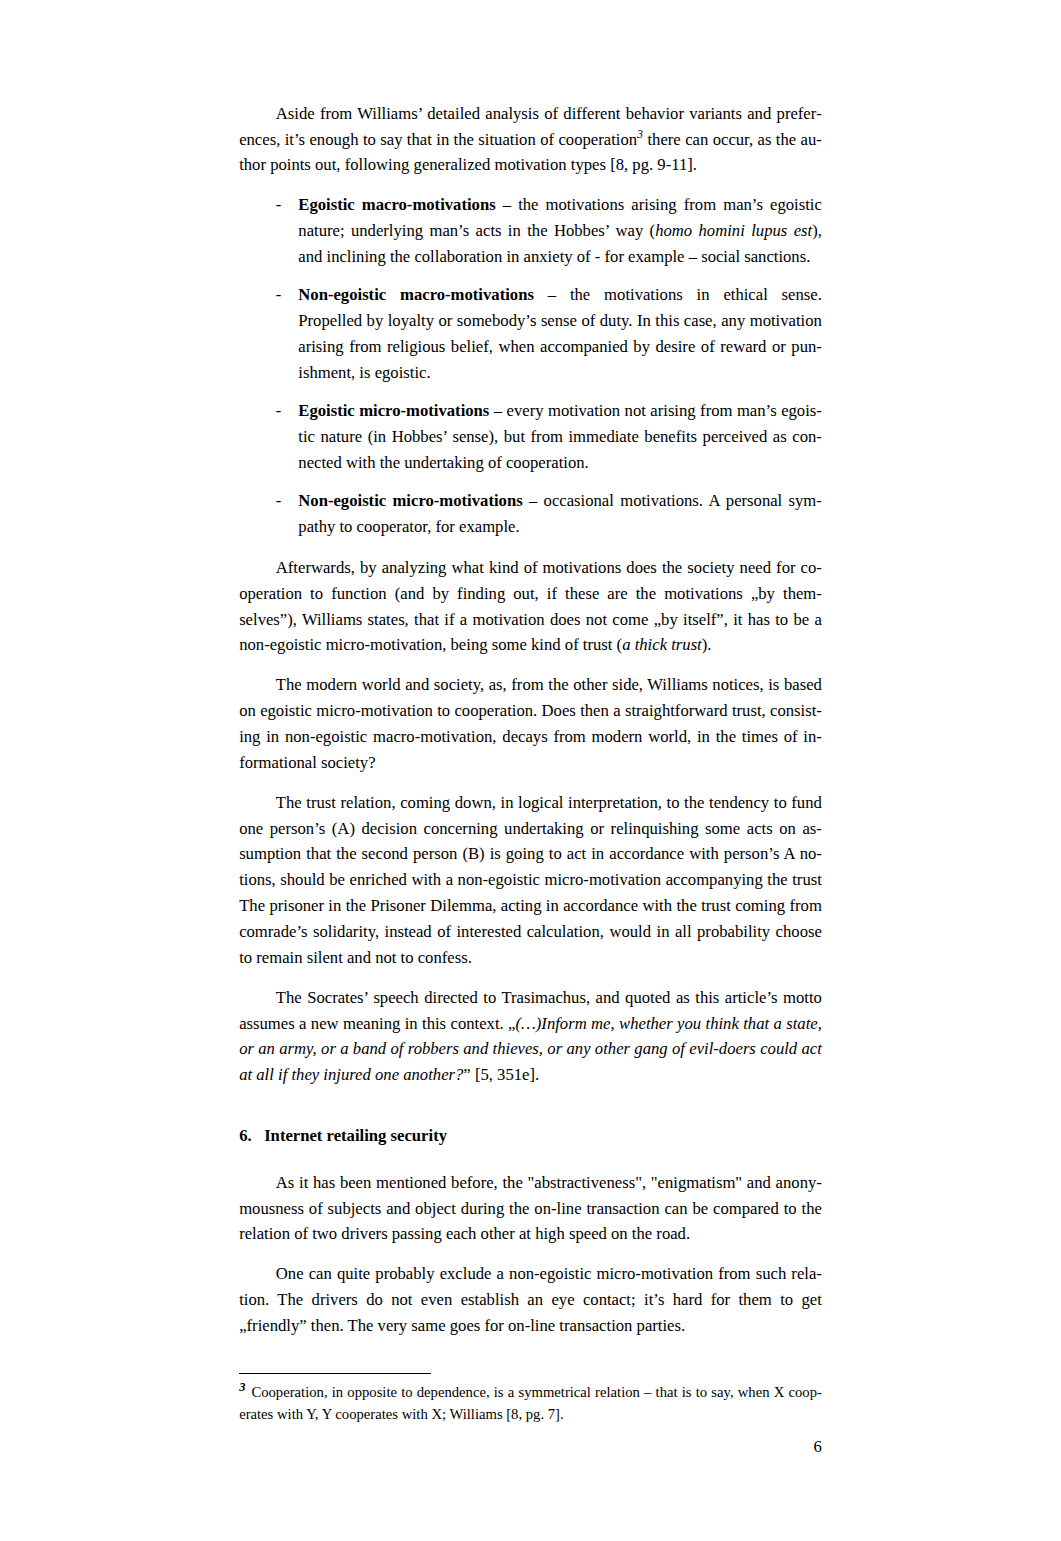Aside from Williams’ detailed analysis of different behavior variants and preferences, it’s enough to say that in the situation of cooperation3 there can occur, as the author points out, following generalized motivation types [8, pg. 9-11].
Egoistic macro-motivations – the motivations arising from man’s egoistic nature; underlying man’s acts in the Hobbes’ way (homo homini lupus est), and inclining the collaboration in anxiety of - for example – social sanctions.
Non-egoistic macro-motivations – the motivations in ethical sense. Propelled by loyalty or somebody’s sense of duty. In this case, any motivation arising from religious belief, when accompanied by desire of reward or punishment, is egoistic.
Egoistic micro-motivations – every motivation not arising from man’s egoistic nature (in Hobbes’ sense), but from immediate benefits perceived as connected with the undertaking of cooperation.
Non-egoistic micro-motivations – occasional motivations. A personal sympathy to cooperator, for example.
Afterwards, by analyzing what kind of motivations does the society need for cooperation to function (and by finding out, if these are the motivations „by themselves”), Williams states, that if a motivation does not come „by itself”, it has to be a non-egoistic micro-motivation, being some kind of trust (a thick trust).
The modern world and society, as, from the other side, Williams notices, is based on egoistic micro-motivation to cooperation. Does then a straightforward trust, consisting in non-egoistic macro-motivation, decays from modern world, in the times of informational society?
The trust relation, coming down, in logical interpretation, to the tendency to fund one person’s (A) decision concerning undertaking or relinquishing some acts on assumption that the second person (B) is going to act in accordance with person’s A notions, should be enriched with a non-egoistic micro-motivation accompanying the trust The prisoner in the Prisoner Dilemma, acting in accordance with the trust coming from comrade’s solidarity, instead of interested calculation, would in all probability choose to remain silent and not to confess.
The Socrates’ speech directed to Trasimachus, and quoted as this article’s motto assumes a new meaning in this context. „(…)Inform me, whether you think that a state, or an army, or a band of robbers and thieves, or any other gang of evil-doers could act at all if they injured one another?” [5, 351e].
6. Internet retailing security
As it has been mentioned before, the "abstractiveness", "enigmatism" and anonymousness of subjects and object during the on-line transaction can be compared to the relation of two drivers passing each other at high speed on the road.
One can quite probably exclude a non-egoistic micro-motivation from such relation. The drivers do not even establish an eye contact; it’s hard for them to get „friendly” then. The very same goes for on-line transaction parties.
3 Cooperation, in opposite to dependence, is a symmetrical relation – that is to say, when X cooperates with Y, Y cooperates with X; Williams [8, pg. 7].
6